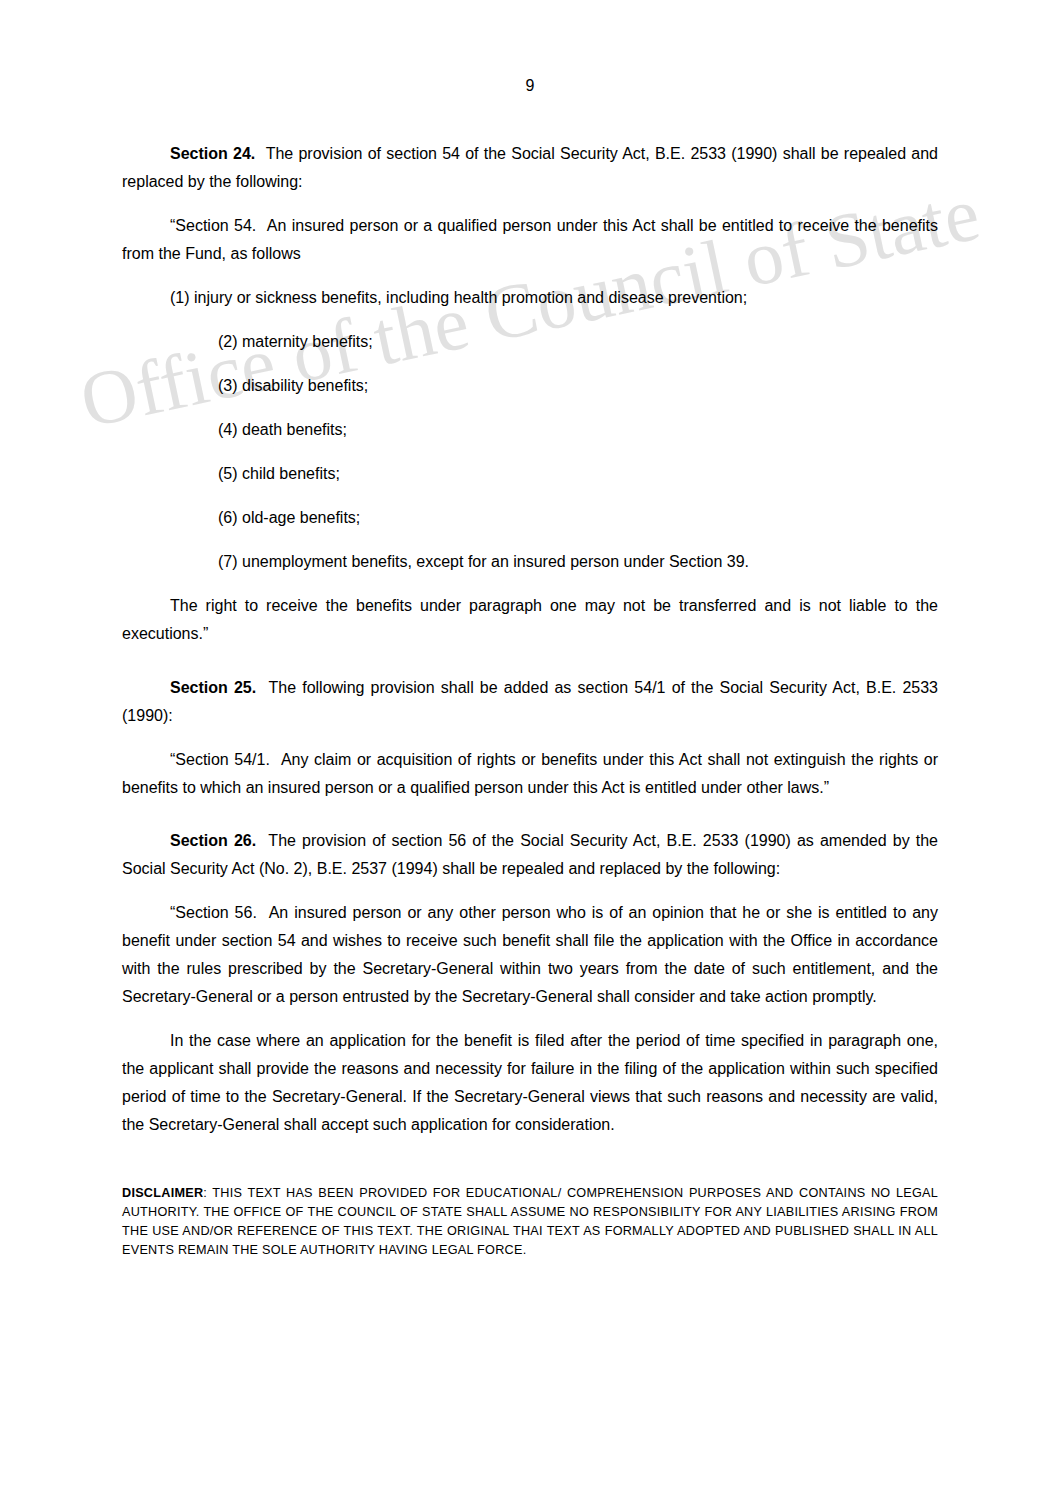Office of the Council of State
9
Section 24. The provision of section 54 of the Social Security Act, B.E. 2533 (1990) shall be repealed and replaced by the following:
“Section 54. An insured person or a qualified person under this Act shall be entitled to receive the benefits from the Fund, as follows
(1) injury or sickness benefits, including health promotion and disease prevention;
(2) maternity benefits;
(3) disability benefits;
(4) death benefits;
(5) child benefits;
(6) old-age benefits;
(7) unemployment benefits, except for an insured person under Section 39.
The right to receive the benefits under paragraph one may not be transferred and is not liable to the executions.”
Section 25. The following provision shall be added as section 54/1 of the Social Security Act, B.E. 2533 (1990):
“Section 54/1. Any claim or acquisition of rights or benefits under this Act shall not extinguish the rights or benefits to which an insured person or a qualified person under this Act is entitled under other laws.”
Section 26. The provision of section 56 of the Social Security Act, B.E. 2533 (1990) as amended by the Social Security Act (No. 2), B.E. 2537 (1994) shall be repealed and replaced by the following:
“Section 56. An insured person or any other person who is of an opinion that he or she is entitled to any benefit under section 54 and wishes to receive such benefit shall file the application with the Office in accordance with the rules prescribed by the Secretary-General within two years from the date of such entitlement, and the Secretary-General or a person entrusted by the Secretary-General shall consider and take action promptly.
In the case where an application for the benefit is filed after the period of time specified in paragraph one, the applicant shall provide the reasons and necessity for failure in the filing of the application within such specified period of time to the Secretary-General. If the Secretary-General views that such reasons and necessity are valid, the Secretary-General shall accept such application for consideration.
DISCLAIMER: THIS TEXT HAS BEEN PROVIDED FOR EDUCATIONAL/ COMPREHENSION PURPOSES AND CONTAINS NO LEGAL AUTHORITY. THE OFFICE OF THE COUNCIL OF STATE SHALL ASSUME NO RESPONSIBILITY FOR ANY LIABILITIES ARISING FROM THE USE AND/OR REFERENCE OF THIS TEXT. THE ORIGINAL THAI TEXT AS FORMALLY ADOPTED AND PUBLISHED SHALL IN ALL EVENTS REMAIN THE SOLE AUTHORITY HAVING LEGAL FORCE.